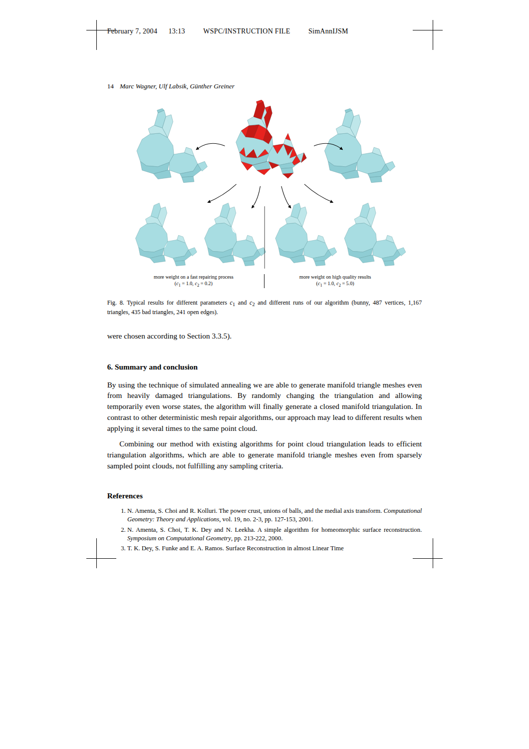February 7, 2004 13:13 WSPC/INSTRUCTION FILE SimAnnIJSM
14 Marc Wagner, Ulf Labsik, Günther Greiner
more weight on a fast repairing process
(c1 = 1.0, c2 = 0.2)
more weight on high quality results
(c1 = 1.0, c2 = 5.0)
Fig. 8. Typical results for different parameters c1 and c2 and different runs of our algorithm (bunny, 487 vertices, 1,167 triangles, 435 bad triangles, 241 open edges).
were chosen according to Section 3.3.5).
6. Summary and conclusion
By using the technique of simulated annealing we are able to generate manifold triangle meshes even from heavily damaged triangulations. By randomly changing the triangulation and allowing temporarily even worse states, the algorithm will finally generate a closed manifold triangulation. In contrast to other deterministic mesh repair algorithms, our approach may lead to different results when applying it several times to the same point cloud.
Combining our method with existing algorithms for point cloud triangulation leads to efficient triangulation algorithms, which are able to generate manifold triangle meshes even from sparsely sampled point clouds, not fulfilling any sampling criteria.
References
N. Amenta, S. Choi and R. Kolluri. The power crust, unions of balls, and the medial axis transform. Computational Geometry: Theory and Applications, vol. 19, no. 2-3, pp. 127-153, 2001.
N. Amenta, S. Choi, T. K. Dey and N. Leekha. A simple algorithm for homeomorphic surface reconstruction. Symposium on Computational Geometry, pp. 213-222, 2000.
T. K. Dey, S. Funke and E. A. Ramos. Surface Reconstruction in almost Linear Time